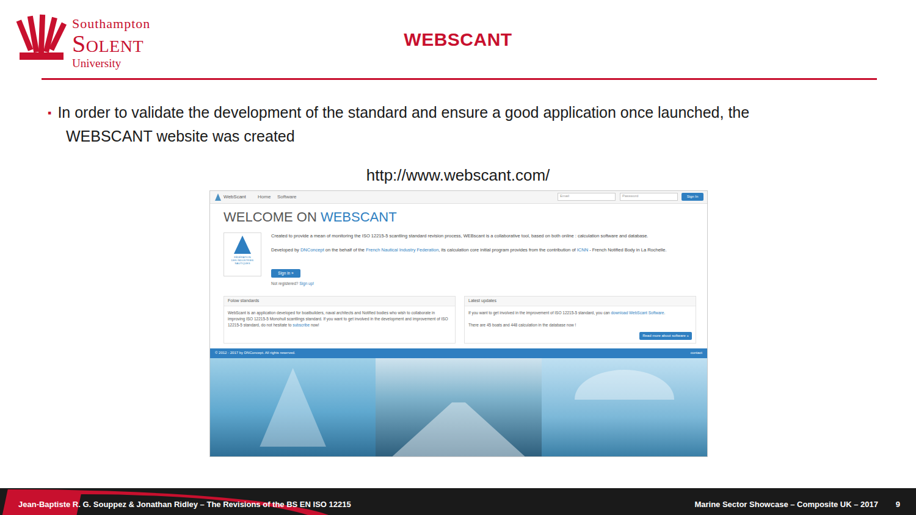Southampton
SOLENT
University
WEBSCANT
▪In order to validate the development of the standard and ensure a good application once launched, the WEBSCANT website was created
http://www.webscant.com/
WebScant
Home
Software
Email
Password
Sign In
WELCOME ON WEBSCANT
FÉDÉRATION
DES INDUSTRIES
NAUTIQUES
Created to provide a mean of monitoring the ISO 12215-5 scantling standard revision process, WEBscant is a collaborative tool, based on both online : calculation software and database.
Developed by DNConcept on the behalf of the French Nautical Industry Federation, its calculation core initial program provides from the contribution of ICNN - French Notified Body in La Rochelle.
Sign in »
Not registered? Sign up!
Folow standards
WebScant is an application developed for boatbuilders, naval architects and Notified bodies who wish to collaborate in improving ISO 12215-5 Monohull scantlings standard. If you want to get involved in the development and improvement of ISO 12215-5 standard, do not hesitate to subscribe now!
Latest updates
If you want to get involved in the improvement of ISO 12215-5 standard, you can download WebScant Software.
There are 45 boats and 448 calculation in the database now !
Read more about software »
© 2012 - 2017 by DNConcept. All rights reserved.
contact
Jean-Baptiste R. G. Souppez & Jonathan Ridley – The Revisions of the BS EN ISO 12215
Marine Sector Showcase – Composite UK – 2017
9